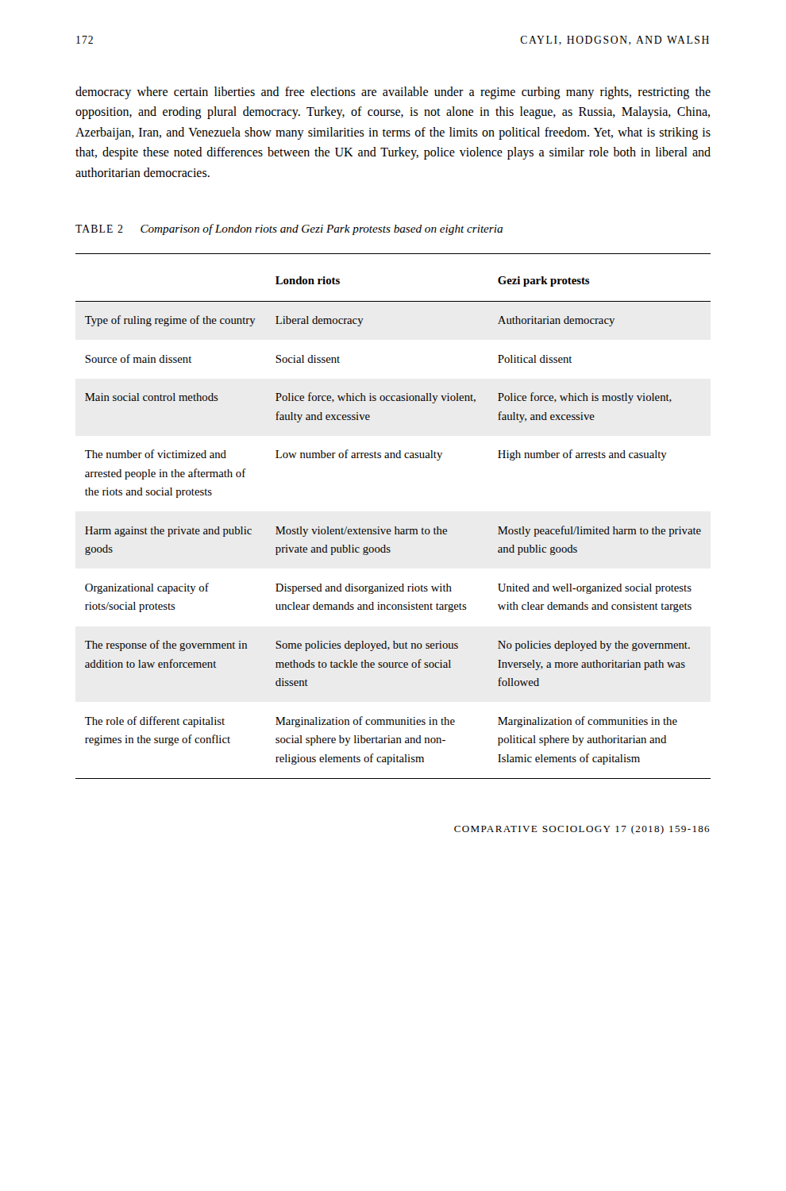172 Cayli, Hodgson, and Walsh
democracy where certain liberties and free elections are available under a regime curbing many rights, restricting the opposition, and eroding plural democracy. Turkey, of course, is not alone in this league, as Russia, Malaysia, China, Azerbaijan, Iran, and Venezuela show many similarities in terms of the limits on political freedom. Yet, what is striking is that, despite these noted differences between the UK and Turkey, police violence plays a similar role both in liberal and authoritarian democracies.
Table 2 Comparison of London riots and Gezi Park protests based on eight criteria
| | London riots | Gezi park protests |
| --- | --- | --- |
| Type of ruling regime of the country | Liberal democracy | Authoritarian democracy |
| Source of main dissent | Social dissent | Political dissent |
| Main social control methods | Police force, which is occasionally violent, faulty and excessive | Police force, which is mostly violent, faulty, and excessive |
| The number of victimized and arrested people in the aftermath of the riots and social protests | Low number of arrests and casualty | High number of arrests and casualty |
| Harm against the private and public goods | Mostly violent/extensive harm to the private and public goods | Mostly peaceful/limited harm to the private and public goods |
| Organizational capacity of riots/social protests | Dispersed and disorganized riots with unclear demands and inconsistent targets | United and well-organized social protests with clear demands and consistent targets |
| The response of the government in addition to law enforcement | Some policies deployed, but no serious methods to tackle the source of social dissent | No policies deployed by the government. Inversely, a more authoritarian path was followed |
| The role of different capitalist regimes in the surge of conflict | Marginalization of communities in the social sphere by libertarian and non-religious elements of capitalism | Marginalization of communities in the political sphere by authoritarian and Islamic elements of capitalism |
Comparative Sociology 17 (2018) 159-186